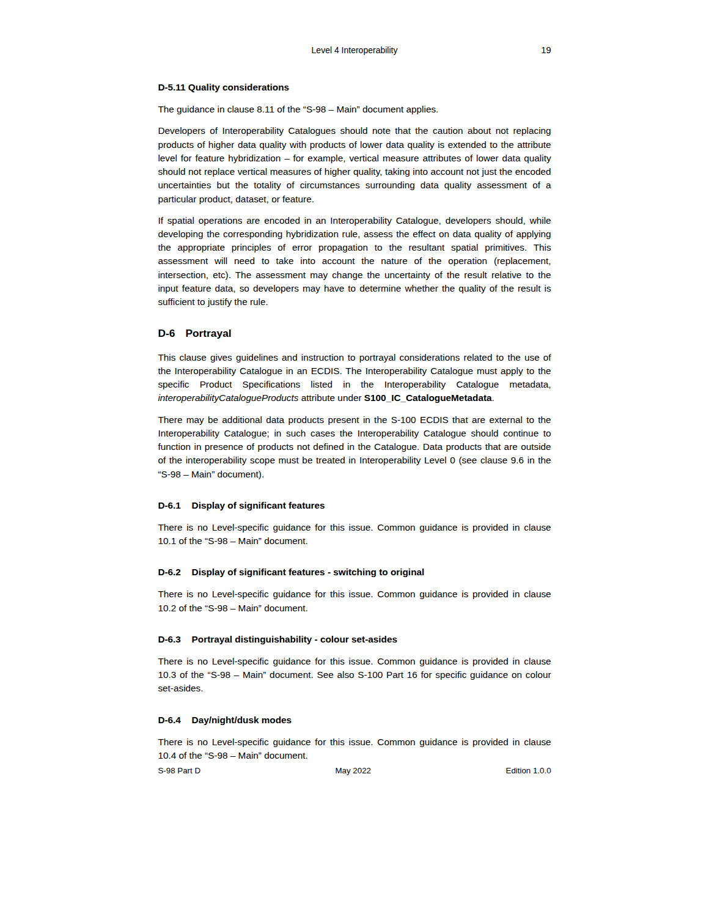Level 4 Interoperability 19
D-5.11 Quality considerations
The guidance in clause 8.11 of the “S-98 – Main” document applies.
Developers of Interoperability Catalogues should note that the caution about not replacing products of higher data quality with products of lower data quality is extended to the attribute level for feature hybridization – for example, vertical measure attributes of lower data quality should not replace vertical measures of higher quality, taking into account not just the encoded uncertainties but the totality of circumstances surrounding data quality assessment of a particular product, dataset, or feature.
If spatial operations are encoded in an Interoperability Catalogue, developers should, while developing the corresponding hybridization rule, assess the effect on data quality of applying the appropriate principles of error propagation to the resultant spatial primitives. This assessment will need to take into account the nature of the operation (replacement, intersection, etc). The assessment may change the uncertainty of the result relative to the input feature data, so developers may have to determine whether the quality of the result is sufficient to justify the rule.
D-6 Portrayal
This clause gives guidelines and instruction to portrayal considerations related to the use of the Interoperability Catalogue in an ECDIS. The Interoperability Catalogue must apply to the specific Product Specifications listed in the Interoperability Catalogue metadata, interoperabilityCatalogueProducts attribute under S100_IC_CatalogueMetadata.
There may be additional data products present in the S-100 ECDIS that are external to the Interoperability Catalogue; in such cases the Interoperability Catalogue should continue to function in presence of products not defined in the Catalogue. Data products that are outside of the interoperability scope must be treated in Interoperability Level 0 (see clause 9.6 in the “S-98 – Main” document).
D-6.1 Display of significant features
There is no Level-specific guidance for this issue. Common guidance is provided in clause 10.1 of the “S-98 – Main” document.
D-6.2 Display of significant features - switching to original
There is no Level-specific guidance for this issue. Common guidance is provided in clause 10.2 of the “S-98 – Main” document.
D-6.3 Portrayal distinguishability - colour set-asides
There is no Level-specific guidance for this issue. Common guidance is provided in clause 10.3 of the “S-98 – Main” document. See also S-100 Part 16 for specific guidance on colour set-asides.
D-6.4 Day/night/dusk modes
There is no Level-specific guidance for this issue. Common guidance is provided in clause 10.4 of the “S-98 – Main” document.
S-98 Part D May 2022 Edition 1.0.0